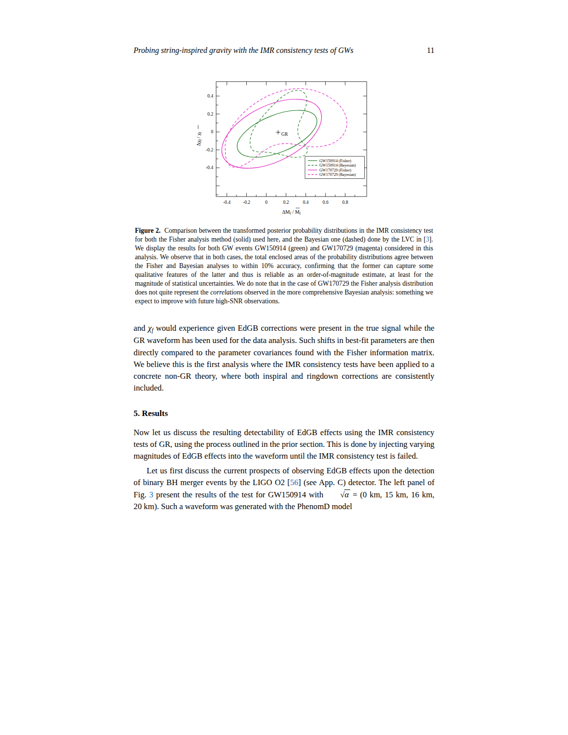Probing string-inspired gravity with the IMR consistency tests of GWs 11
0.4 0.2 0 -0.2 -0.4 -0.4 -0.2 0 0.2 0.4 0.6 0.8 ΔMf / Mf Δχf / χf GR GW150914 (Fisher) GW150914 (Bayesian) GW170729 (Fisher) GW170729 (Bayesian)
Figure 2. Comparison between the transformed posterior probability distributions in the IMR consistency test for both the Fisher analysis method (solid) used here, and the Bayesian one (dashed) done by the LVC in [3]. We display the results for both GW events GW150914 (green) and GW170729 (magenta) considered in this analysis. We observe that in both cases, the total enclosed areas of the probability distributions agree between the Fisher and Bayesian analyses to within 10% accuracy, confirming that the former can capture some qualitative features of the latter and thus is reliable as an order-of-magnitude estimate, at least for the magnitude of statistical uncertainties. We do note that in the case of GW170729 the Fisher analysis distribution does not quite represent the correlations observed in the more comprehensive Bayesian analysis: something we expect to improve with future high-SNR observations.
and χf would experience given EdGB corrections were present in the true signal while the GR waveform has been used for the data analysis. Such shifts in best-fit parameters are then directly compared to the parameter covariances found with the Fisher information matrix. We believe this is the first analysis where the IMR consistency tests have been applied to a concrete non-GR theory, where both inspiral and ringdown corrections are consistently included.
5. Results
Now let us discuss the resulting detectability of EdGB effects using the IMR consistency tests of GR, using the process outlined in the prior section. This is done by injecting varying magnitudes of EdGB effects into the waveform until the IMR consistency test is failed.
Let us first discuss the current prospects of observing EdGB effects upon the detection of binary BH merger events by the LIGO O2 [56] (see App. C) detector. The left panel of Fig. 3 present the results of the test for GW150914 with α = (0 km, 15 km, 16 km, 20 km). Such a waveform was generated with the PhenomD model